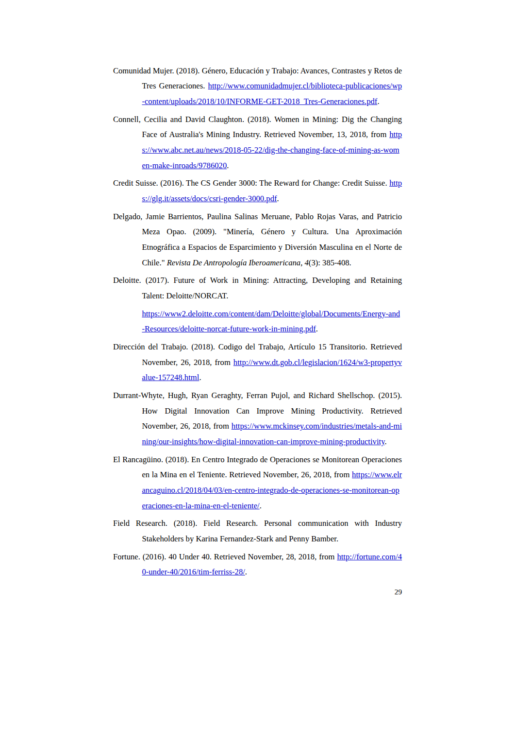Comunidad Mujer. (2018). Género, Educación y Trabajo: Avances, Contrastes y Retos de Tres Generaciones. http://www.comunidadmujer.cl/biblioteca-publicaciones/wp-content/uploads/2018/10/INFORME-GET-2018_Tres-Generaciones.pdf.
Connell, Cecilia and David Claughton. (2018). Women in Mining: Dig the Changing Face of Australia's Mining Industry. Retrieved November, 13, 2018, from https://www.abc.net.au/news/2018-05-22/dig-the-changing-face-of-mining-as-women-make-inroads/9786020.
Credit Suisse. (2016). The CS Gender 3000: The Reward for Change: Credit Suisse. https://glg.it/assets/docs/csri-gender-3000.pdf.
Delgado, Jamie Barrientos, Paulina Salinas Meruane, Pablo Rojas Varas, and Patricio Meza Opao. (2009). "Minería, Género y Cultura. Una Aproximación Etnográfica a Espacios de Esparcimiento y Diversión Masculina en el Norte de Chile." Revista De Antropología Iberoamericana, 4(3): 385-408.
Deloitte. (2017). Future of Work in Mining: Attracting, Developing and Retaining Talent: Deloitte/NORCAT.
https://www2.deloitte.com/content/dam/Deloitte/global/Documents/Energy-and-Resources/deloitte-norcat-future-work-in-mining.pdf.
Dirección del Trabajo. (2018). Codigo del Trabajo, Artículo 15 Transitorio. Retrieved November, 26, 2018, from http://www.dt.gob.cl/legislacion/1624/w3-propertyvalue-157248.html.
Durrant-Whyte, Hugh, Ryan Geraghty, Ferran Pujol, and Richard Shellschop. (2015). How Digital Innovation Can Improve Mining Productivity. Retrieved November, 26, 2018, from https://www.mckinsey.com/industries/metals-and-mining/our-insights/how-digital-innovation-can-improve-mining-productivity.
El Rancagüino. (2018). En Centro Integrado de Operaciones se Monitorean Operaciones en la Mina en el Teniente. Retrieved November, 26, 2018, from https://www.elrancaguino.cl/2018/04/03/en-centro-integrado-de-operaciones-se-monitorean-operaciones-en-la-mina-en-el-teniente/.
Field Research. (2018). Field Research. Personal communication with Industry Stakeholders by Karina Fernandez-Stark and Penny Bamber.
Fortune. (2016). 40 Under 40. Retrieved November, 28, 2018, from http://fortune.com/40-under-40/2016/tim-ferriss-28/.
29